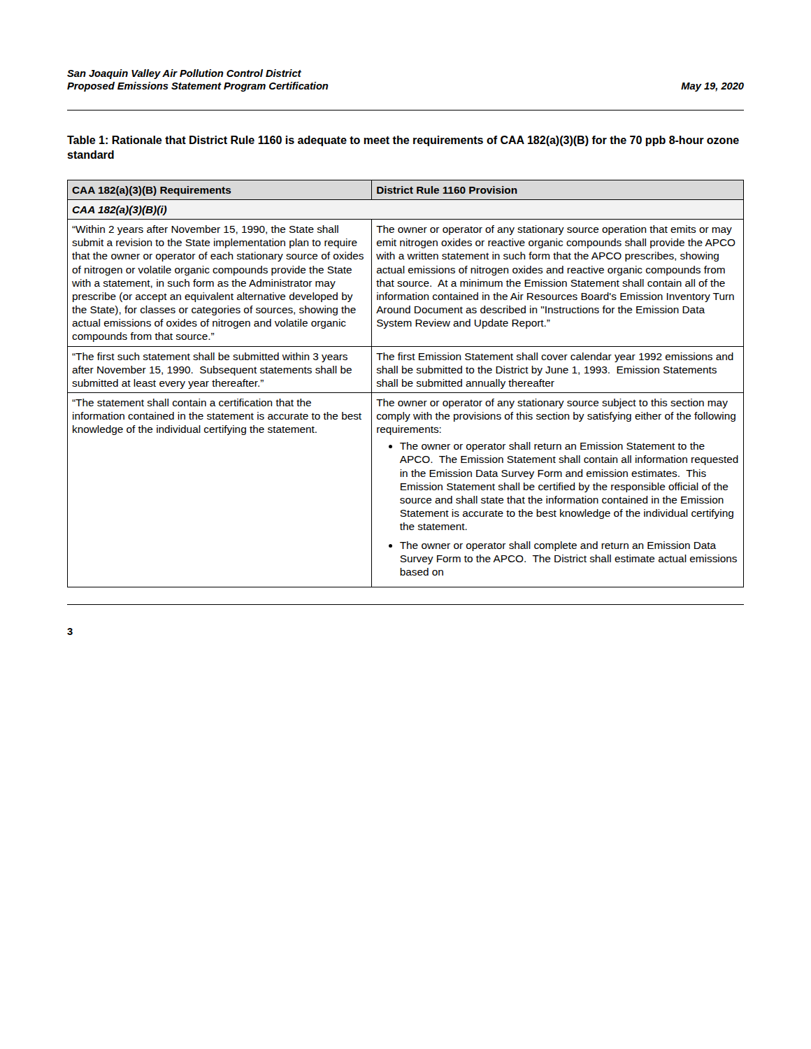San Joaquin Valley Air Pollution Control District
Proposed Emissions Statement Program Certification May 19, 2020
Table 1: Rationale that District Rule 1160 is adequate to meet the requirements of CAA 182(a)(3)(B) for the 70 ppb 8-hour ozone standard
| CAA 182(a)(3)(B) Requirements | District Rule 1160 Provision |
| --- | --- |
| CAA 182(a)(3)(B)(i) |
| “Within 2 years after November 15, 1990, the State shall submit a revision to the State implementation plan to require that the owner or operator of each stationary source of oxides of nitrogen or volatile organic compounds provide the State with a statement, in such form as the Administrator may prescribe (or accept an equivalent alternative developed by the State), for classes or categories of sources, showing the actual emissions of oxides of nitrogen and volatile organic compounds from that source.” | The owner or operator of any stationary source operation that emits or may emit nitrogen oxides or reactive organic compounds shall provide the APCO with a written statement in such form that the APCO prescribes, showing actual emissions of nitrogen oxides and reactive organic compounds from that source. At a minimum the Emission Statement shall contain all of the information contained in the Air Resources Board's Emission Inventory Turn Around Document as described in "Instructions for the Emission Data System Review and Update Report.” |
| “The first such statement shall be submitted within 3 years after November 15, 1990. Subsequent statements shall be submitted at least every year thereafter.” | The first Emission Statement shall cover calendar year 1992 emissions and shall be submitted to the District by June 1, 1993. Emission Statements shall be submitted annually thereafter |
| “The statement shall contain a certification that the information contained in the statement is accurate to the best knowledge of the individual certifying the statement. | The owner or operator of any stationary source subject to this section may comply with the provisions of this section by satisfying either of the following requirements: The owner or operator shall return an Emission Statement to the APCO. The Emission Statement shall contain all information requested in the Emission Data Survey Form and emission estimates. This Emission Statement shall be certified by the responsible official of the source and shall state that the information contained in the Emission Statement is accurate to the best knowledge of the individual certifying the statement. The owner or operator shall complete and return an Emission Data Survey Form to the APCO. The District shall estimate actual emissions based on |
3